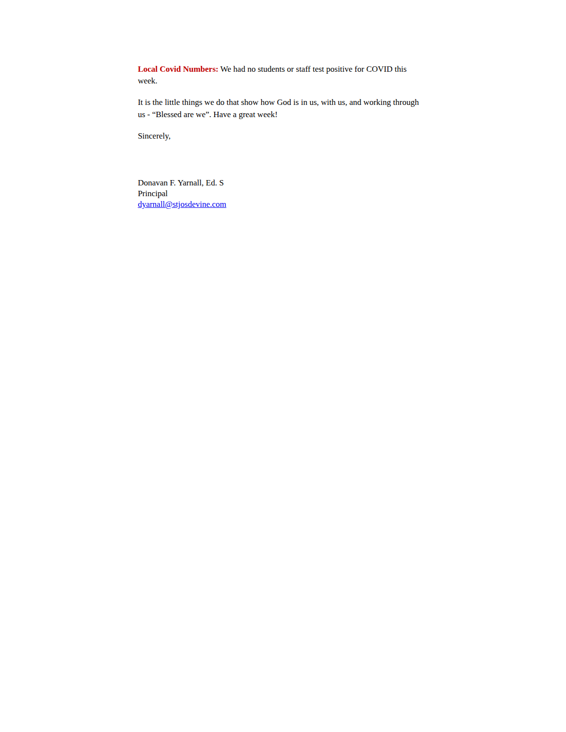Local Covid Numbers: We had no students or staff test positive for COVID this week.
It is the little things we do that show how God is in us, with us, and working through us - “Blessed are we”. Have a great week!
Sincerely,
Donavan F. Yarnall, Ed. S
Principal
dyarnall@stjosdevine.com